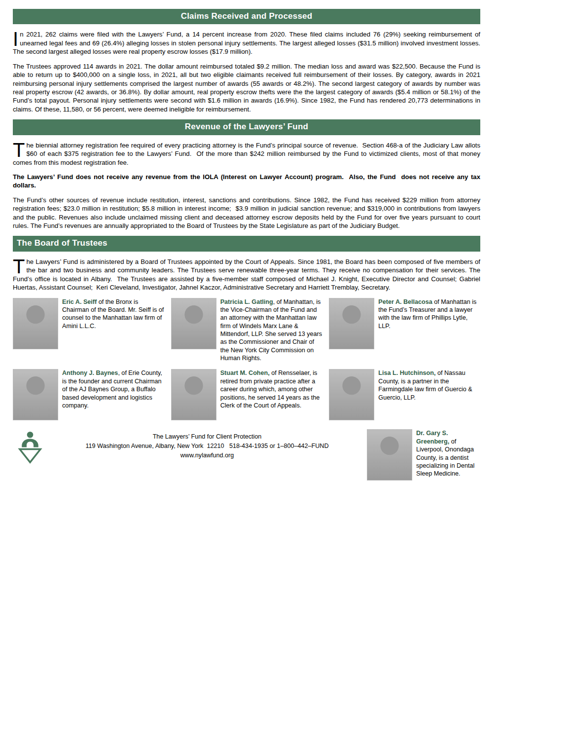Claims Received and Processed
In 2021, 262 claims were filed with the Lawyers’ Fund, a 14 percent increase from 2020. These filed claims included 76 (29%) seeking reimbursement of unearned legal fees and 69 (26.4%) alleging losses in stolen personal injury settlements. The largest alleged losses ($31.5 million) involved investment losses. The second largest alleged losses were real property escrow losses ($17.9 million).
The Trustees approved 114 awards in 2021. The dollar amount reimbursed totaled $9.2 million. The median loss and award was $22,500. Because the Fund is able to return up to $400,000 on a single loss, in 2021, all but two eligible claimants received full reimbursement of their losses. By category, awards in 2021 reimbursing personal injury settlements comprised the largest number of awards (55 awards or 48.2%). The second largest category of awards by number was real property escrow (42 awards, or 36.8%). By dollar amount, real property escrow thefts were the the largest category of awards ($5.4 million or 58.1%) of the Fund’s total payout. Personal injury settlements were second with $1.6 million in awards (16.9%). Since 1982, the Fund has rendered 20,773 determinations in claims. Of these, 11,580, or 56 percent, were deemed ineligible for reimbursement.
Revenue of the Lawyers’ Fund
The biennial attorney registration fee required of every practicing attorney is the Fund’s principal source of revenue. Section 468-a of the Judiciary Law allots $60 of each $375 registration fee to the Lawyers’ Fund. Of the more than $242 million reimbursed by the Fund to victimized clients, most of that money comes from this modest registration fee.
The Lawyers’ Fund does not receive any revenue from the IOLA (Interest on Lawyer Account) program. Also, the Fund does not receive any tax dollars.
The Fund’s other sources of revenue include restitution, interest, sanctions and contributions. Since 1982, the Fund has received $229 million from attorney registration fees; $23.0 million in restitution; $5.8 million in interest income; $3.9 million in judicial sanction revenue; and $319,000 in contributions from lawyers and the public. Revenues also include unclaimed missing client and deceased attorney escrow deposits held by the Fund for over five years pursuant to court rules. The Fund’s revenues are annually appropriated to the Board of Trustees by the State Legislature as part of the Judiciary Budget.
The Board of Trustees
The Lawyers’ Fund is administered by a Board of Trustees appointed by the Court of Appeals. Since 1981, the Board has been composed of five members of the bar and two business and community leaders. The Trustees serve renewable three-year terms. They receive no compensation for their services. The Fund’s office is located in Albany. The Trustees are assisted by a five-member staff composed of Michael J. Knight, Executive Director and Counsel; Gabriel Huertas, Assistant Counsel; Keri Cleveland, Investigator, Jahnel Kaczor, Administrative Secretary and Harriett Tremblay, Secretary.
Eric A. Seiff of the Bronx is Chairman of the Board. Mr. Seiff is of counsel to the Manhattan law firm of Amini L.L.C.
Patricia L. Gatling, of Manhattan, is the Vice-Chairman of the Fund and an attorney with the Manhattan law firm of Windels Marx Lane & Mittendorf, LLP. She served 13 years as the Commissioner and Chair of the New York City Commission on Human Rights.
Peter A. Bellacosa of Manhattan is the Fund’s Treasurer and a lawyer with the law firm of Phillips Lytle, LLP.
Anthony J. Baynes, of Erie County, is the founder and current Chairman of the AJ Baynes Group, a Buffalo based development and logistics company.
Stuart M. Cohen, of Rensselaer, is retired from private practice after a career during which, among other positions, he served 14 years as the Clerk of the Court of Appeals.
Lisa L. Hutchinson, of Nassau County, is a partner in the Farmingdale law firm of Guercio & Guercio, LLP.
The Lawyers’ Fund for Client Protection
119 Washington Avenue, Albany, New York 12210 518-434-1935 or 1–800–442–FUND
www.nylawfund.org
Dr. Gary S. Greenberg, of Liverpool, Onondaga County, is a dentist specializing in Dental Sleep Medicine.